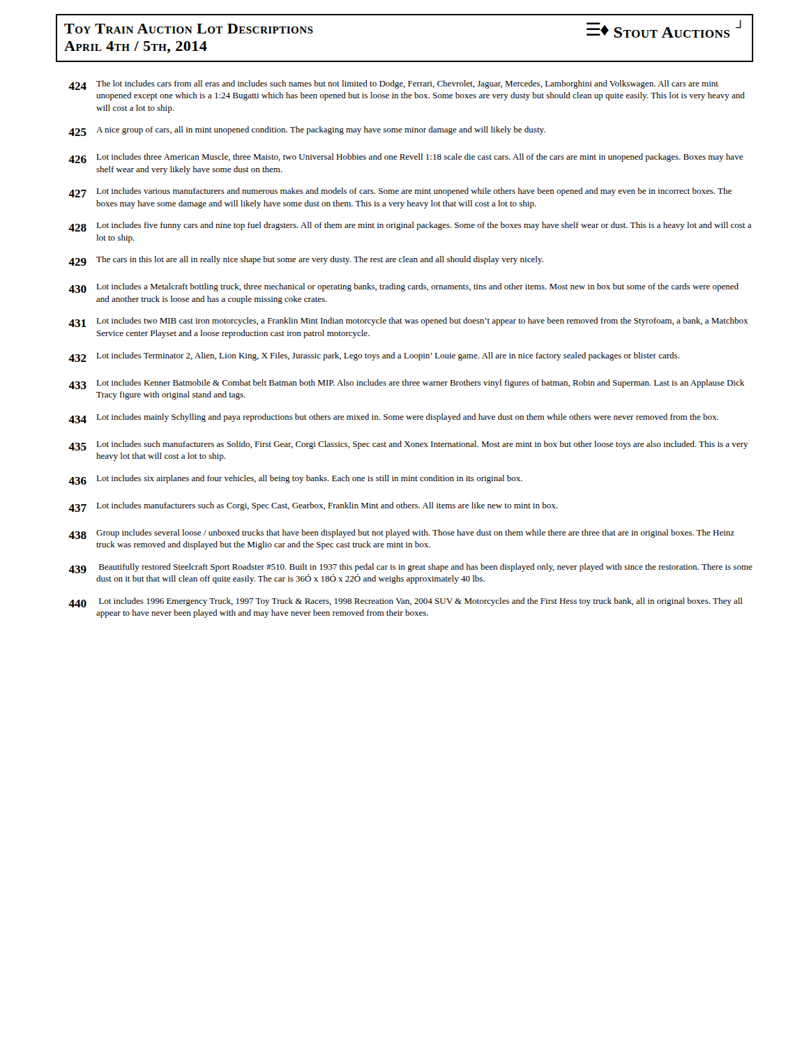Toy Train Auction Lot Descriptions April 4th / 5th, 2014
☰♦
Stout Auctions
┘
424 The lot includes cars from all eras and includes such names but not limited to Dodge, Ferrari, Chevrolet, Jaguar, Mercedes, Lamborghini and Volkswagen. All cars are mint unopened except one which is a 1:24 Bugatti which has been opened but is loose in the box. Some boxes are very dusty but should clean up quite easily. This lot is very heavy and will cost a lot to ship.
425 A nice group of cars, all in mint unopened condition. The packaging may have some minor damage and will likely be dusty.
426 Lot includes three American Muscle, three Maisto, two Universal Hobbies and one Revell 1:18 scale die cast cars. All of the cars are mint in unopened packages. Boxes may have shelf wear and very likely have some dust on them.
427 Lot includes various manufacturers and numerous makes and models of cars. Some are mint unopened while others have been opened and may even be in incorrect boxes. The boxes may have some damage and will likely have some dust on them. This is a very heavy lot that will cost a lot to ship.
428 Lot includes five funny cars and nine top fuel dragsters. All of them are mint in original packages. Some of the boxes may have shelf wear or dust. This is a heavy lot and will cost a lot to ship.
429 The cars in this lot are all in really nice shape but some are very dusty. The rest are clean and all should display very nicely.
430 Lot includes a Metalcraft bottling truck, three mechanical or operating banks, trading cards, ornaments, tins and other items. Most new in box but some of the cards were opened and another truck is loose and has a couple missing coke crates.
431 Lot includes two MIB cast iron motorcycles, a Franklin Mint Indian motorcycle that was opened but doesn’t appear to have been removed from the Styrofoam, a bank, a Matchbox Service center Playset and a loose reproduction cast iron patrol motorcycle.
432 Lot includes Terminator 2, Alien, Lion King, X Files, Jurassic park, Lego toys and a Loopin’ Louie game. All are in nice factory sealed packages or blister cards.
433 Lot includes Kenner Batmobile & Combat belt Batman both MIP. Also includes are three warner Brothers vinyl figures of batman, Robin and Superman. Last is an Applause Dick Tracy figure with original stand and tags.
434 Lot includes mainly Schylling and paya reproductions but others are mixed in. Some were displayed and have dust on them while others were never removed from the box.
435 Lot includes such manufacturers as Solido, First Gear, Corgi Classics, Spec cast and Xonex International. Most are mint in box but other loose toys are also included. This is a very heavy lot that will cost a lot to ship.
436 Lot includes six airplanes and four vehicles, all being toy banks. Each one is still in mint condition in its original box.
437 Lot includes manufacturers such as Corgi, Spec Cast, Gearbox, Franklin Mint and others. All items are like new to mint in box.
438 Group includes several loose / unboxed trucks that have been displayed but not played with. Those have dust on them while there are three that are in original boxes. The Heinz truck was removed and displayed but the Miglio car and the Spec cast truck are mint in box.
439 Beautifully restored Steelcraft Sport Roadster #510. Built in 1937 this pedal car is in great shape and has been displayed only, never played with since the restoration. There is some dust on it but that will clean off quite easily. The car is 36Ó x 18Ó x 22Ó and weighs approximately 40 lbs.
440 Lot includes 1996 Emergency Truck, 1997 Toy Truck & Racers, 1998 Recreation Van, 2004 SUV & Motorcycles and the First Hess toy truck bank, all in original boxes. They all appear to have never been played with and may have never been removed from their boxes.